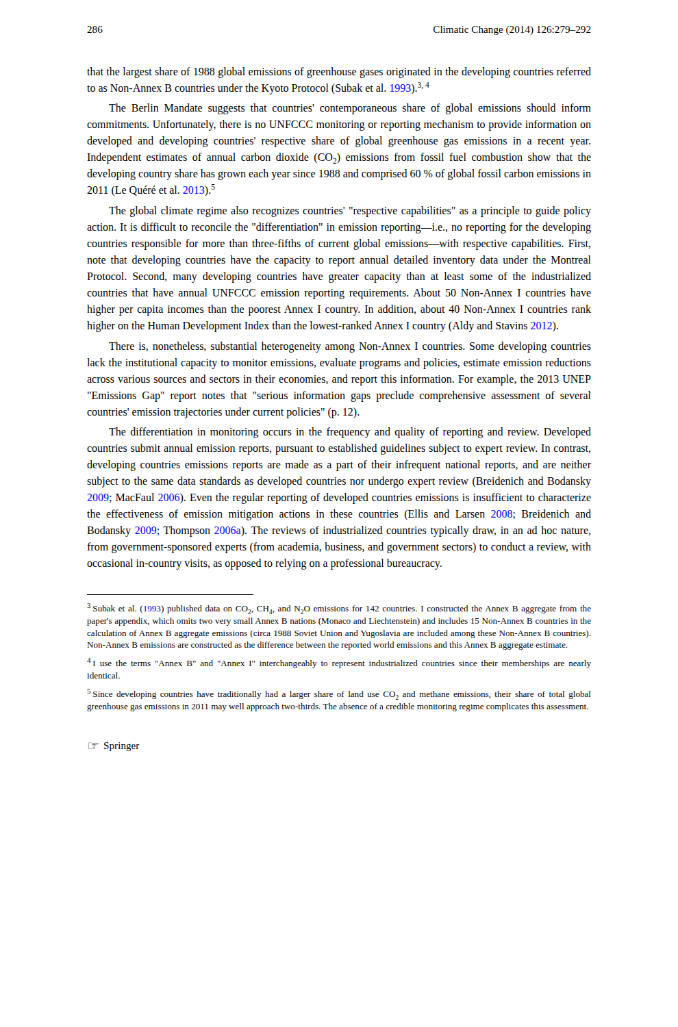286 Climatic Change (2014) 126:279–292
that the largest share of 1988 global emissions of greenhouse gases originated in the developing countries referred to as Non-Annex B countries under the Kyoto Protocol (Subak et al. 1993).3, 4
The Berlin Mandate suggests that countries' contemporaneous share of global emissions should inform commitments. Unfortunately, there is no UNFCCC monitoring or reporting mechanism to provide information on developed and developing countries' respective share of global greenhouse gas emissions in a recent year. Independent estimates of annual carbon dioxide (CO2) emissions from fossil fuel combustion show that the developing country share has grown each year since 1988 and comprised 60 % of global fossil carbon emissions in 2011 (Le Quéré et al. 2013).5
The global climate regime also recognizes countries' "respective capabilities" as a principle to guide policy action. It is difficult to reconcile the "differentiation" in emission reporting—i.e., no reporting for the developing countries responsible for more than three-fifths of current global emissions—with respective capabilities. First, note that developing countries have the capacity to report annual detailed inventory data under the Montreal Protocol. Second, many developing countries have greater capacity than at least some of the industrialized countries that have annual UNFCCC emission reporting requirements. About 50 Non-Annex I countries have higher per capita incomes than the poorest Annex I country. In addition, about 40 Non-Annex I countries rank higher on the Human Development Index than the lowest-ranked Annex I country (Aldy and Stavins 2012).
There is, nonetheless, substantial heterogeneity among Non-Annex I countries. Some developing countries lack the institutional capacity to monitor emissions, evaluate programs and policies, estimate emission reductions across various sources and sectors in their economies, and report this information. For example, the 2013 UNEP "Emissions Gap" report notes that "serious information gaps preclude comprehensive assessment of several countries' emission trajectories under current policies" (p. 12).
The differentiation in monitoring occurs in the frequency and quality of reporting and review. Developed countries submit annual emission reports, pursuant to established guidelines subject to expert review. In contrast, developing countries emissions reports are made as a part of their infrequent national reports, and are neither subject to the same data standards as developed countries nor undergo expert review (Breidenich and Bodansky 2009; MacFaul 2006). Even the regular reporting of developed countries emissions is insufficient to characterize the effectiveness of emission mitigation actions in these countries (Ellis and Larsen 2008; Breidenich and Bodansky 2009; Thompson 2006a). The reviews of industrialized countries typically draw, in an ad hoc nature, from government-sponsored experts (from academia, business, and government sectors) to conduct a review, with occasional in-country visits, as opposed to relying on a professional bureaucracy.
3 Subak et al. (1993) published data on CO2, CH4, and N2O emissions for 142 countries. I constructed the Annex B aggregate from the paper's appendix, which omits two very small Annex B nations (Monaco and Liechtenstein) and includes 15 Non-Annex B countries in the calculation of Annex B aggregate emissions (circa 1988 Soviet Union and Yugoslavia are included among these Non-Annex B countries). Non-Annex B emissions are constructed as the difference between the reported world emissions and this Annex B aggregate estimate.
4 I use the terms "Annex B" and "Annex I" interchangeably to represent industrialized countries since their memberships are nearly identical.
5 Since developing countries have traditionally had a larger share of land use CO2 and methane emissions, their share of total global greenhouse gas emissions in 2011 may well approach two-thirds. The absence of a credible monitoring regime complicates this assessment.
☞ Springer